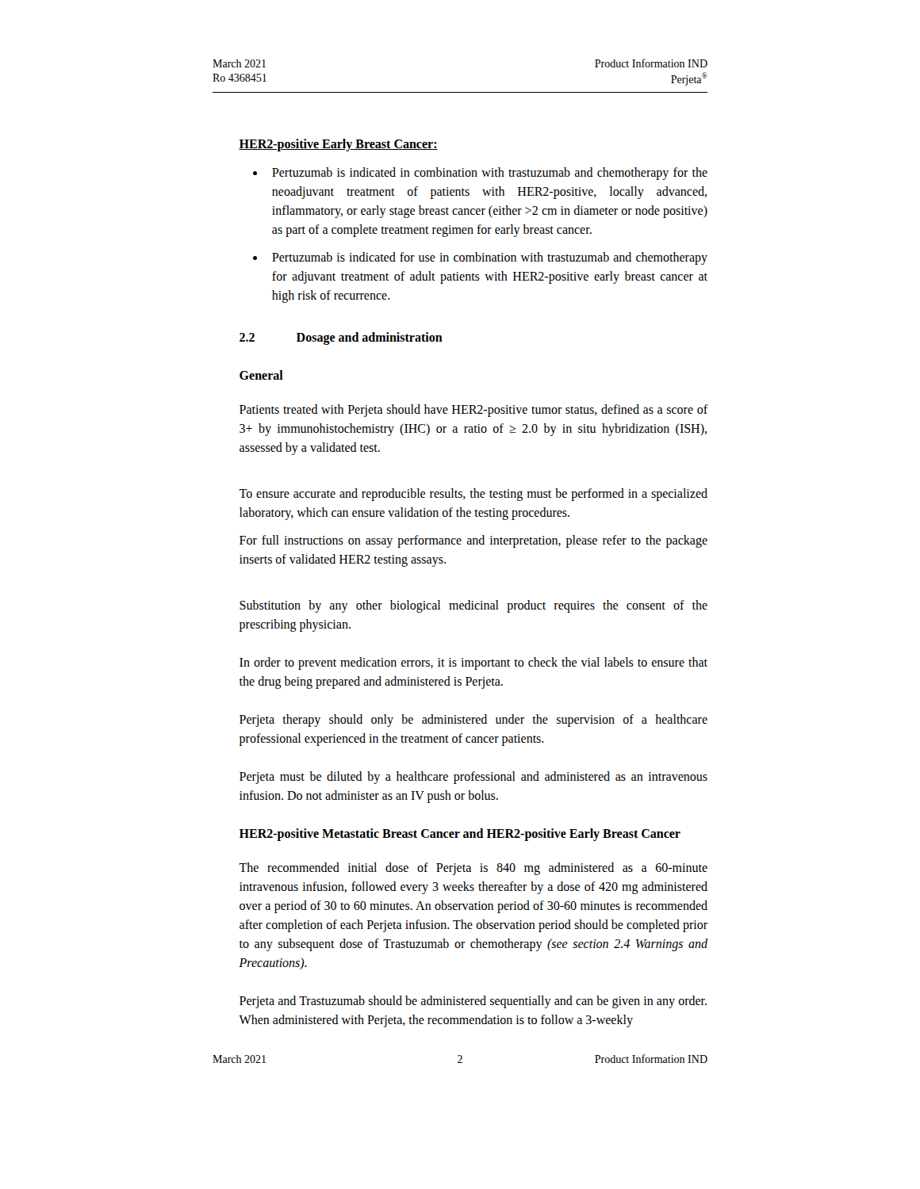March 2021
Ro 4368451
Product Information IND
Perjeta®
HER2-positive Early Breast Cancer:
Pertuzumab is indicated in combination with trastuzumab and chemotherapy for the neoadjuvant treatment of patients with HER2-positive, locally advanced, inflammatory, or early stage breast cancer (either >2 cm in diameter or node positive) as part of a complete treatment regimen for early breast cancer.
Pertuzumab is indicated for use in combination with trastuzumab and chemotherapy for adjuvant treatment of adult patients with HER2-positive early breast cancer at high risk of recurrence.
2.2 Dosage and administration
General
Patients treated with Perjeta should have HER2-positive tumor status, defined as a score of 3+ by immunohistochemistry (IHC) or a ratio of ≥ 2.0 by in situ hybridization (ISH), assessed by a validated test.
To ensure accurate and reproducible results, the testing must be performed in a specialized laboratory, which can ensure validation of the testing procedures.
For full instructions on assay performance and interpretation, please refer to the package inserts of validated HER2 testing assays.
Substitution by any other biological medicinal product requires the consent of the prescribing physician.
In order to prevent medication errors, it is important to check the vial labels to ensure that the drug being prepared and administered is Perjeta.
Perjeta therapy should only be administered under the supervision of a healthcare professional experienced in the treatment of cancer patients.
Perjeta must be diluted by a healthcare professional and administered as an intravenous infusion. Do not administer as an IV push or bolus.
HER2-positive Metastatic Breast Cancer and HER2-positive Early Breast Cancer
The recommended initial dose of Perjeta is 840 mg administered as a 60-minute intravenous infusion, followed every 3 weeks thereafter by a dose of 420 mg administered over a period of 30 to 60 minutes. An observation period of 30-60 minutes is recommended after completion of each Perjeta infusion. The observation period should be completed prior to any subsequent dose of Trastuzumab or chemotherapy (see section 2.4 Warnings and Precautions).
Perjeta and Trastuzumab should be administered sequentially and can be given in any order. When administered with Perjeta, the recommendation is to follow a 3-weekly
March 2021
2
Product Information IND